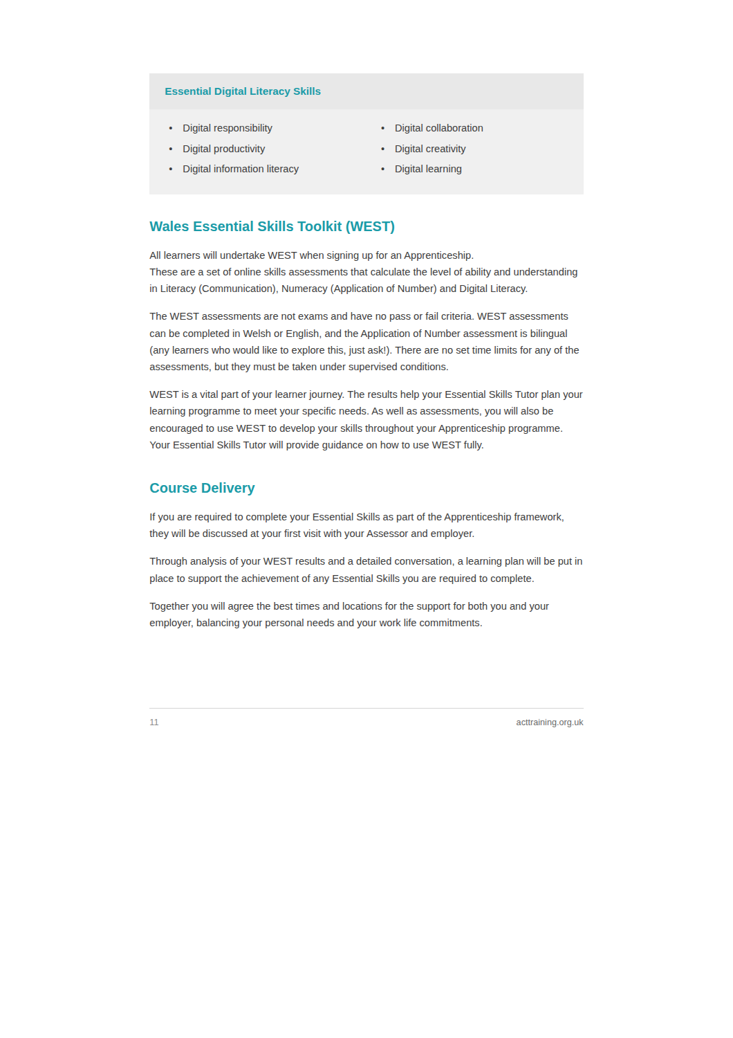Essential Digital Literacy Skills
Digital responsibility
Digital productivity
Digital information literacy
Digital collaboration
Digital creativity
Digital learning
Wales Essential Skills Toolkit (WEST)
All learners will undertake WEST when signing up for an Apprenticeship.
These are a set of online skills assessments that calculate the level of ability and understanding in Literacy (Communication), Numeracy (Application of Number) and Digital Literacy.
The WEST assessments are not exams and have no pass or fail criteria. WEST assessments can be completed in Welsh or English, and the Application of Number assessment is bilingual (any learners who would like to explore this, just ask!). There are no set time limits for any of the assessments, but they must be taken under supervised conditions.
WEST is a vital part of your learner journey. The results help your Essential Skills Tutor plan your learning programme to meet your specific needs. As well as assessments, you will also be encouraged to use WEST to develop your skills throughout your Apprenticeship programme. Your Essential Skills Tutor will provide guidance on how to use WEST fully.
Course Delivery
If you are required to complete your Essential Skills as part of the Apprenticeship framework, they will be discussed at your first visit with your Assessor and employer.
Through analysis of your WEST results and a detailed conversation, a learning plan will be put in place to support the achievement of any Essential Skills you are required to complete.
Together you will agree the best times and locations for the support for both you and your employer, balancing your personal needs and your work life commitments.
11 acttraining.org.uk